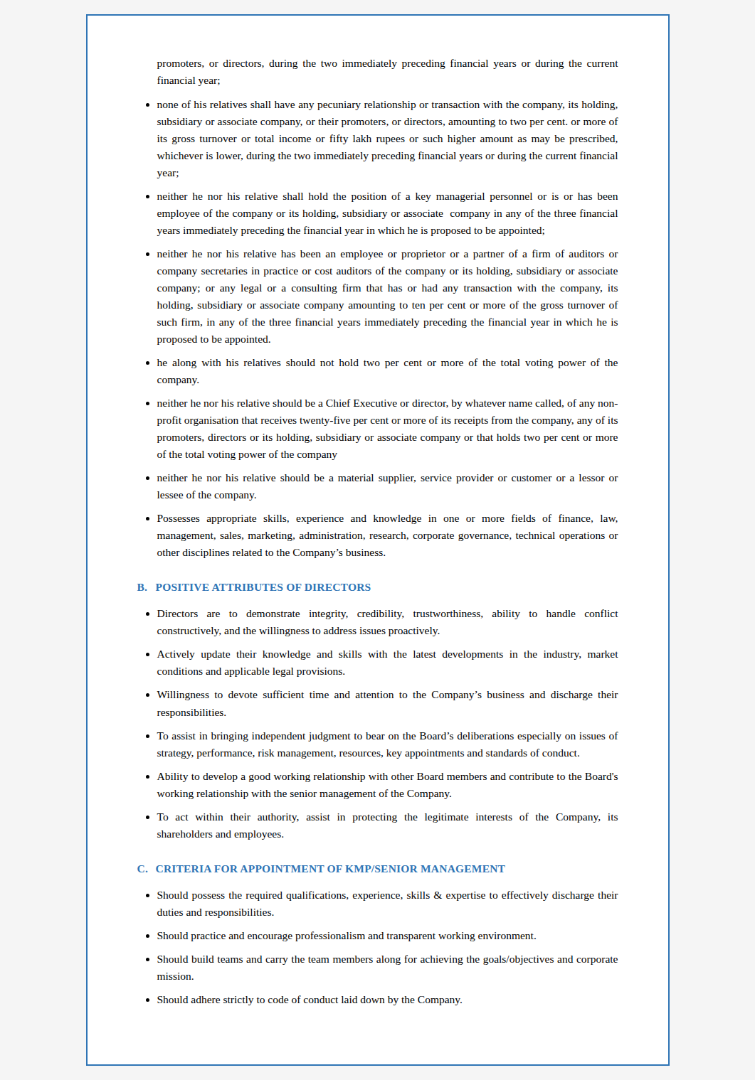promoters, or directors, during the two immediately preceding financial years or during the current financial year;
none of his relatives shall have any pecuniary relationship or transaction with the company, its holding, subsidiary or associate company, or their promoters, or directors, amounting to two per cent. or more of its gross turnover or total income or fifty lakh rupees or such higher amount as may be prescribed, whichever is lower, during the two immediately preceding financial years or during the current financial year;
neither he nor his relative shall hold the position of a key managerial personnel or is or has been employee of the company or its holding, subsidiary or associate company in any of the three financial years immediately preceding the financial year in which he is proposed to be appointed;
neither he nor his relative has been an employee or proprietor or a partner of a firm of auditors or company secretaries in practice or cost auditors of the company or its holding, subsidiary or associate company; or any legal or a consulting firm that has or had any transaction with the company, its holding, subsidiary or associate company amounting to ten per cent or more of the gross turnover of such firm, in any of the three financial years immediately preceding the financial year in which he is proposed to be appointed.
he along with his relatives should not hold two per cent or more of the total voting power of the company.
neither he nor his relative should be a Chief Executive or director, by whatever name called, of any non-profit organisation that receives twenty-five per cent or more of its receipts from the company, any of its promoters, directors or its holding, subsidiary or associate company or that holds two per cent or more of the total voting power of the company
neither he nor his relative should be a material supplier, service provider or customer or a lessor or lessee of the company.
Possesses appropriate skills, experience and knowledge in one or more fields of finance, law, management, sales, marketing, administration, research, corporate governance, technical operations or other disciplines related to the Company’s business.
B. POSITIVE ATTRIBUTES OF DIRECTORS
Directors are to demonstrate integrity, credibility, trustworthiness, ability to handle conflict constructively, and the willingness to address issues proactively.
Actively update their knowledge and skills with the latest developments in the industry, market conditions and applicable legal provisions.
Willingness to devote sufficient time and attention to the Company’s business and discharge their responsibilities.
To assist in bringing independent judgment to bear on the Board’s deliberations especially on issues of strategy, performance, risk management, resources, key appointments and standards of conduct.
Ability to develop a good working relationship with other Board members and contribute to the Board's working relationship with the senior management of the Company.
To act within their authority, assist in protecting the legitimate interests of the Company, its shareholders and employees.
C. CRITERIA FOR APPOINTMENT OF KMP/SENIOR MANAGEMENT
Should possess the required qualifications, experience, skills & expertise to effectively discharge their duties and responsibilities.
Should practice and encourage professionalism and transparent working environment.
Should build teams and carry the team members along for achieving the goals/objectives and corporate mission.
Should adhere strictly to code of conduct laid down by the Company.